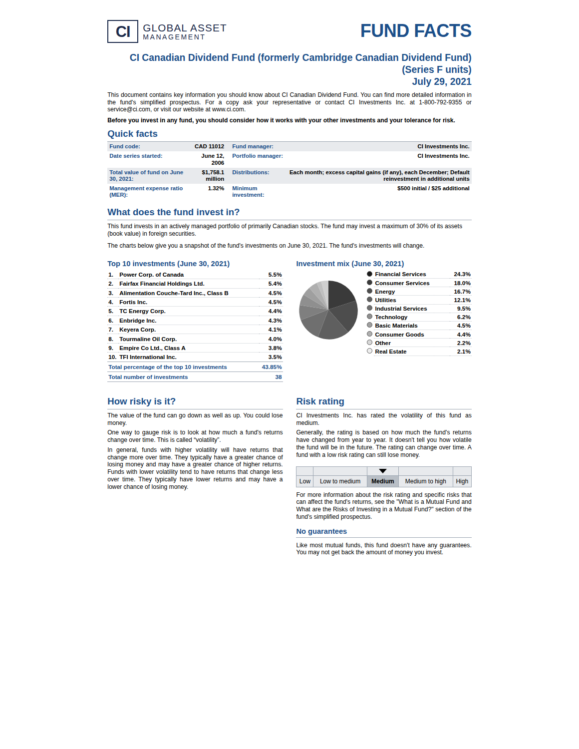CI
GLOBAL ASSET
MANAGEMENT
FUND FACTS
CI Canadian Dividend Fund (formerly Cambridge Canadian Dividend Fund) (Series F units)
July 29, 2021
This document contains key information you should know about CI Canadian Dividend Fund. You can find more detailed information in the fund's simplified prospectus. For a copy ask your representative or contact CI Investments Inc. at 1-800-792-9355 or service@ci.com, or visit our website at www.ci.com.
Before you invest in any fund, you should consider how it works with your other investments and your tolerance for risk.
Quick facts
| Fund code: | CAD 11012 | | Fund manager: | CI Investments Inc. |
| Date series started: | June 12, 2006 | | Portfolio manager: | CI Investments Inc. |
| Total value of fund on June 30, 2021: | $1,758.1 million | | Distributions: | Each month; excess capital gains (if any), each December; Default reinvestment in additional units |
| Management expense ratio (MER): | 1.32% | | Minimum investment: | $500 initial / $25 additional |
What does the fund invest in?
This fund invests in an actively managed portfolio of primarily Canadian stocks. The fund may invest a maximum of 30% of its assets (book value) in foreign securities.
The charts below give you a snapshot of the fund's investments on June 30, 2021. The fund's investments will change.
Top 10 investments (June 30, 2021)
| 1. | Power Corp. of Canada | 5.5% |
| 2. | Fairfax Financial Holdings Ltd. | 5.4% |
| 3. | Alimentation Couche-Tard Inc., Class B | 4.5% |
| 4. | Fortis Inc. | 4.5% |
| 5. | TC Energy Corp. | 4.4% |
| 6. | Enbridge Inc. | 4.3% |
| 7. | Keyera Corp. | 4.1% |
| 8. | Tourmaline Oil Corp. | 4.0% |
| 9. | Empire Co Ltd., Class A | 3.8% |
| 10. | TFI International Inc. | 3.5% |
| Total percentage of the top 10 investments | 43.85% |
| Total number of investments | 38 |
Investment mix (June 30, 2021)
| | Financial Services | 24.3% |
| | Consumer Services | 18.0% |
| | Energy | 16.7% |
| | Utilities | 12.1% |
| | Industrial Services | 9.5% |
| | Technology | 6.2% |
| | Basic Materials | 4.5% |
| | Consumer Goods | 4.4% |
| | Other | 2.2% |
| | Real Estate | 2.1% |
How risky is it?
The value of the fund can go down as well as up. You could lose money.
One way to gauge risk is to look at how much a fund's returns change over time. This is called “volatility”.
In general, funds with higher volatility will have returns that change more over time. They typically have a greater chance of losing money and may have a greater chance of higher returns. Funds with lower volatility tend to have returns that change less over time. They typically have lower returns and may have a lower chance of losing money.
Risk rating
CI Investments Inc. has rated the volatility of this fund as medium.
Generally, the rating is based on how much the fund's returns have changed from year to year. It doesn't tell you how volatile the fund will be in the future. The rating can change over time. A fund with a low risk rating can still lose money.
| Low | Low to medium | Medium | Medium to high | High |
For more information about the risk rating and specific risks that can affect the fund's returns, see the "What is a Mutual Fund and What are the Risks of Investing in a Mutual Fund?" section of the fund's simplified prospectus.
No guarantees
Like most mutual funds, this fund doesn't have any guarantees. You may not get back the amount of money you invest.